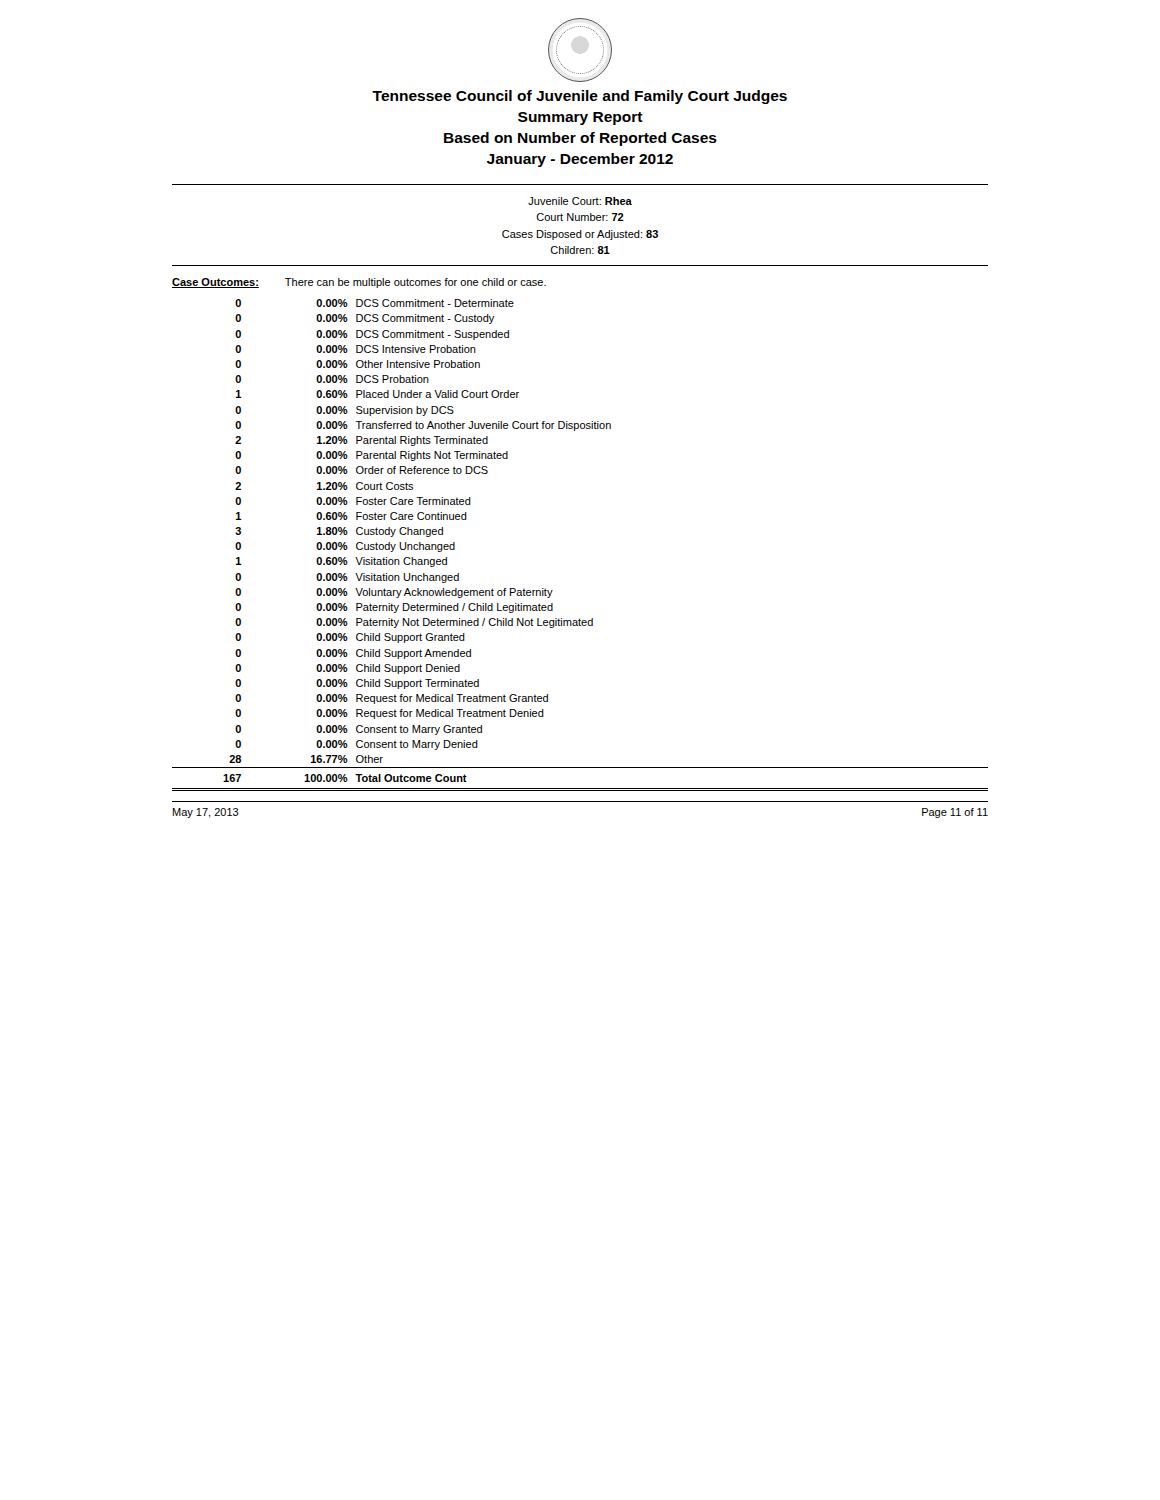Tennessee Council of Juvenile and Family Court Judges
Summary Report
Based on Number of Reported Cases
January - December 2012
Juvenile Court: Rhea
Court Number: 72
Cases Disposed or Adjusted: 83
Children: 81
Case Outcomes: There can be multiple outcomes for one child or case.
| 0 | 0.00% | DCS Commitment - Determinate |
| 0 | 0.00% | DCS Commitment - Custody |
| 0 | 0.00% | DCS Commitment - Suspended |
| 0 | 0.00% | DCS Intensive Probation |
| 0 | 0.00% | Other Intensive Probation |
| 0 | 0.00% | DCS Probation |
| 1 | 0.60% | Placed Under a Valid Court Order |
| 0 | 0.00% | Supervision by DCS |
| 0 | 0.00% | Transferred to Another Juvenile Court for Disposition |
| 2 | 1.20% | Parental Rights Terminated |
| 0 | 0.00% | Parental Rights Not Terminated |
| 0 | 0.00% | Order of Reference to DCS |
| 2 | 1.20% | Court Costs |
| 0 | 0.00% | Foster Care Terminated |
| 1 | 0.60% | Foster Care Continued |
| 3 | 1.80% | Custody Changed |
| 0 | 0.00% | Custody Unchanged |
| 1 | 0.60% | Visitation Changed |
| 0 | 0.00% | Visitation Unchanged |
| 0 | 0.00% | Voluntary Acknowledgement of Paternity |
| 0 | 0.00% | Paternity Determined / Child Legitimated |
| 0 | 0.00% | Paternity Not Determined / Child Not Legitimated |
| 0 | 0.00% | Child Support Granted |
| 0 | 0.00% | Child Support Amended |
| 0 | 0.00% | Child Support Denied |
| 0 | 0.00% | Child Support Terminated |
| 0 | 0.00% | Request for Medical Treatment Granted |
| 0 | 0.00% | Request for Medical Treatment Denied |
| 0 | 0.00% | Consent to Marry Granted |
| 0 | 0.00% | Consent to Marry Denied |
| 28 | 16.77% | Other |
| 167 | 100.00% | Total Outcome Count |
May 17, 2013 Page 11 of 11